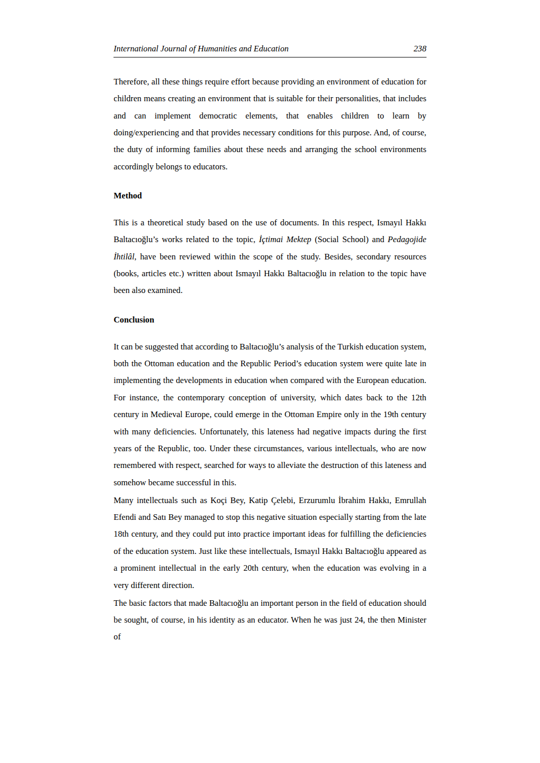International Journal of Humanities and Education 238
Therefore, all these things require effort because providing an environment of education for children means creating an environment that is suitable for their personalities, that includes and can implement democratic elements, that enables children to learn by doing/experiencing and that provides necessary conditions for this purpose. And, of course, the duty of informing families about these needs and arranging the school environments accordingly belongs to educators.
Method
This is a theoretical study based on the use of documents. In this respect, Ismayıl Hakkı Baltacıoğlu’s works related to the topic, İçtimai Mektep (Social School) and Pedagojide İhtilâl, have been reviewed within the scope of the study. Besides, secondary resources (books, articles etc.) written about Ismayıl Hakkı Baltacıoğlu in relation to the topic have been also examined.
Conclusion
It can be suggested that according to Baltacıoğlu’s analysis of the Turkish education system, both the Ottoman education and the Republic Period’s education system were quite late in implementing the developments in education when compared with the European education. For instance, the contemporary conception of university, which dates back to the 12th century in Medieval Europe, could emerge in the Ottoman Empire only in the 19th century with many deficiencies. Unfortunately, this lateness had negative impacts during the first years of the Republic, too. Under these circumstances, various intellectuals, who are now remembered with respect, searched for ways to alleviate the destruction of this lateness and somehow became successful in this.
Many intellectuals such as Koçi Bey, Katip Çelebi, Erzurumlu İbrahim Hakkı, Emrullah Efendi and Satı Bey managed to stop this negative situation especially starting from the late 18th century, and they could put into practice important ideas for fulfilling the deficiencies of the education system. Just like these intellectuals, Ismayıl Hakkı Baltacıoğlu appeared as a prominent intellectual in the early 20th century, when the education was evolving in a very different direction.
The basic factors that made Baltacıoğlu an important person in the field of education should be sought, of course, in his identity as an educator. When he was just 24, the then Minister of